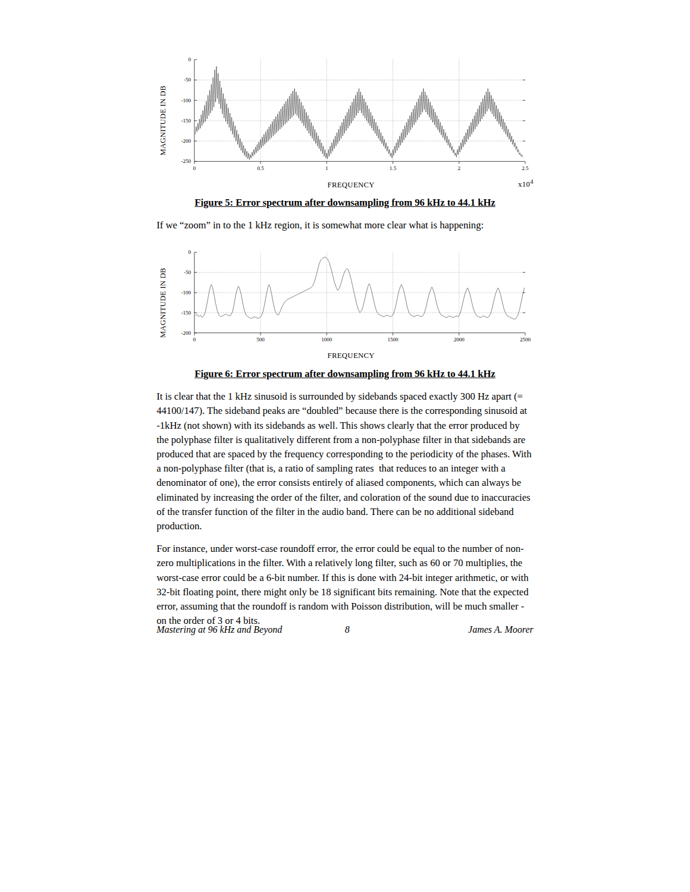MAGNITUDE IN DB
0 -50 -100 -150 -200 -250 0 0.5 1 1.5 2 2.5
FREQUENCY x104
Figure 5: Error spectrum after downsampling from 96 kHz to 44.1 kHz
If we “zoom” in to the 1 kHz region, it is somewhat more clear what is happening:
MAGNITUDE IN DB
0 -50 -100 -150 -200 0 500 1000 1500 2000 2500
FREQUENCY
Figure 6: Error spectrum after downsampling from 96 kHz to 44.1 kHz
It is clear that the 1 kHz sinusoid is surrounded by sidebands spaced exactly 300 Hz apart (= 44100/147). The sideband peaks are “doubled” because there is the corresponding sinusoid at -1kHz (not shown) with its sidebands as well. This shows clearly that the error produced by the polyphase filter is qualitatively different from a non-polyphase filter in that sidebands are produced that are spaced by the frequency corresponding to the periodicity of the phases. With a non-polyphase filter (that is, a ratio of sampling rates that reduces to an integer with a denominator of one), the error consists entirely of aliased components, which can always be eliminated by increasing the order of the filter, and coloration of the sound due to inaccuracies of the transfer function of the filter in the audio band. There can be no additional sideband production.
For instance, under worst-case roundoff error, the error could be equal to the number of non-zero multiplications in the filter. With a relatively long filter, such as 60 or 70 multiplies, the worst-case error could be a 6-bit number. If this is done with 24-bit integer arithmetic, or with 32-bit floating point, there might only be 18 significant bits remaining. Note that the expected error, assuming that the roundoff is random with Poisson distribution, will be much smaller - on the order of 3 or 4 bits.
Mastering at 96 kHz and Beyond8
James A. Moorer